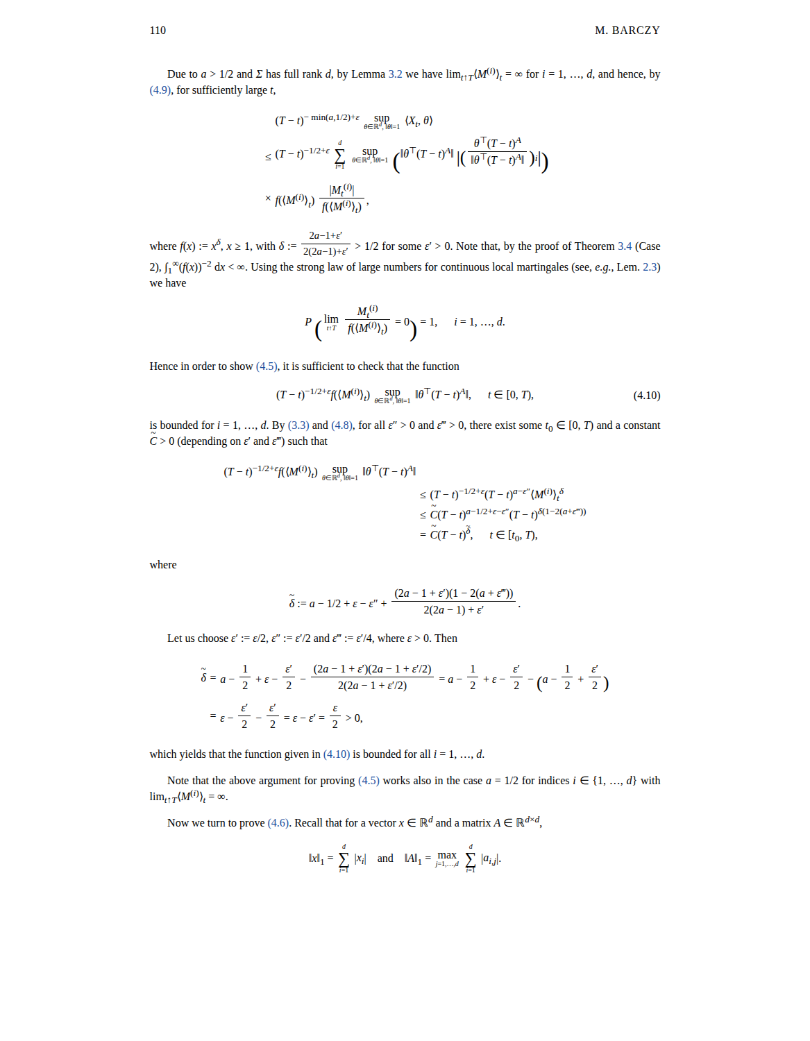110 M. BARCZY
Due to a > 1/2 and Σ has full rank d, by Lemma 3.2 we have limt↑T⟨M(i)⟩t = ∞ for i = 1, …, d, and hence, by (4.9), for sufficiently large t,
(T − t)− min(a,1/2)+ε sup θ∈ℝd, ‖θ‖=1 ⟨Xt, θ⟩
≤
(T − t)−1/2+ε d∑i=1 sup θ∈ℝd, ‖θ‖=1 (‖θ⊤(T − t)A‖ |(θ⊤(T − t)A‖θ⊤(T − t)A‖)i|)
×
f(⟨M(i)⟩t) |Mt(i)|f(⟨M(i)⟩t),
where f(x) := xδ, x ≥ 1, with δ := 2a−1+ε′2(2a−1)+ε′ > 1/2 for some ε′ > 0. Note that, by the proof of Theorem 3.4 (Case 2), ∫1∞(f(x))−2 dx < ∞. Using the strong law of large numbers for continuous local martingales (see, e.g., Lem. 2.3) we have
P (lim t↑T Mt(i) f(⟨M(i)⟩t) = 0) = 1, i = 1, …, d.
Hence in order to show (4.5), it is sufficient to check that the function
(T − t)−1/2+εf(⟨M(i)⟩t) sup θ∈ℝd, ‖θ‖=1 ‖θ⊤(T − t)A‖, t ∈ [0, T),
(4.10)
is bounded for i = 1, …, d. By (3.3) and (4.8), for all ε″ > 0 and ε‴ > 0, there exist some t0 ∈ [0, T) and a constant ~C > 0 (depending on ε′ and ε‴) such that
(T − t)−1/2+εf(⟨M(i)⟩t) sup θ∈ℝd, ‖θ‖=1 ‖θ⊤(T − t)A‖
≤
(T − t)−1/2+ε(T − t)a−ε″⟨M(i)⟩tδ
≤
~C(T − t)a−1/2+ε−ε″(T − t)δ(1−2(a+ε‴))
=
~C(T − t)~δ, t ∈ [t0, T),
where
~δ := a − 1/2 + ε − ε″ + (2a − 1 + ε′)(1 − 2(a + ε‴)) 2(2a − 1) + ε′.
Let us choose ε′ := ε/2, ε″ := ε′/2 and ε‴ := ε′/4, where ε > 0. Then
~δ
=
a − 12 + ε − ε′2 − (2a − 1 + ε′)(2a − 1 + ε′/2) 2(2a − 1 + ε′/2) = a − 12 + ε − ε′2 − (a − 12 + ε′2)
=
ε − ε′2 − ε′2 = ε − ε′ = ε 2 > 0,
which yields that the function given in (4.10) is bounded for all i = 1, …, d.
Note that the above argument for proving (4.5) works also in the case a = 1/2 for indices i ∈ {1, …, d} with limt↑T⟨M(i)⟩t = ∞.
Now we turn to prove (4.6). Recall that for a vector x ∈ ℝd and a matrix A ∈ ℝd×d,
‖x‖1 = d∑i=1 |xi| and ‖A‖1 = max j=1,…,d d∑i=1 |ai,j|.